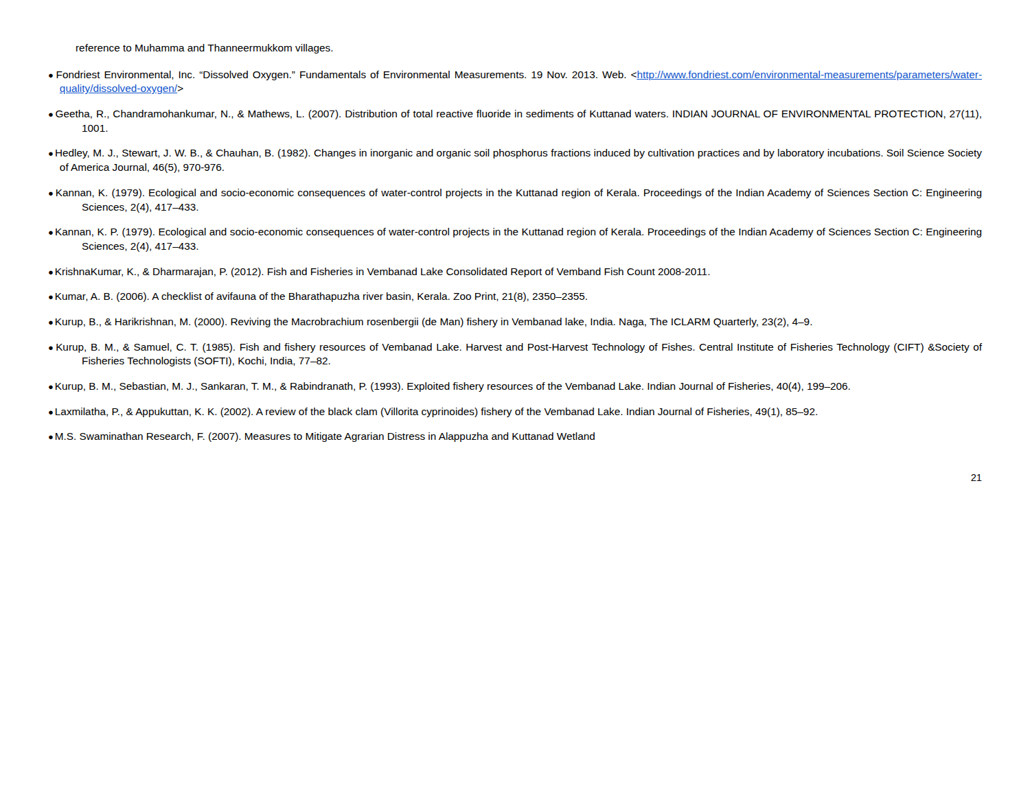reference to Muhamma and Thanneermukkom villages.
Fondriest Environmental, Inc. “Dissolved Oxygen.” Fundamentals of Environmental Measurements. 19 Nov. 2013. Web. <http://www.fondriest.com/environmental-measurements/parameters/water-quality/dissolved-oxygen/>
Geetha, R., Chandramohankumar, N., & Mathews, L. (2007). Distribution of total reactive fluoride in sediments of Kuttanad waters. INDIAN JOURNAL OF ENVIRONMENTAL PROTECTION, 27(11), 1001.
Hedley, M. J., Stewart, J. W. B., & Chauhan, B. (1982). Changes in inorganic and organic soil phosphorus fractions induced by cultivation practices and by laboratory incubations. Soil Science Society of America Journal, 46(5), 970-976.
Kannan, K. (1979). Ecological and socio-economic consequences of water-control projects in the Kuttanad region of Kerala. Proceedings of the Indian Academy of Sciences Section C: Engineering Sciences, 2(4), 417–433.
Kannan, K. P. (1979). Ecological and socio-economic consequences of water-control projects in the Kuttanad region of Kerala. Proceedings of the Indian Academy of Sciences Section C: Engineering Sciences, 2(4), 417–433.
KrishnaKumar, K., & Dharmarajan, P. (2012). Fish and Fisheries in Vembanad Lake Consolidated Report of Vemband Fish Count 2008-2011.
Kumar, A. B. (2006). A checklist of avifauna of the Bharathapuzha river basin, Kerala. Zoo Print, 21(8), 2350–2355.
Kurup, B., & Harikrishnan, M. (2000). Reviving the Macrobrachium rosenbergii (de Man) fishery in Vembanad lake, India. Naga, The ICLARM Quarterly, 23(2), 4–9.
Kurup, B. M., & Samuel, C. T. (1985). Fish and fishery resources of Vembanad Lake. Harvest and Post-Harvest Technology of Fishes. Central Institute of Fisheries Technology (CIFT) &Society of Fisheries Technologists (SOFTI), Kochi, India, 77–82.
Kurup, B. M., Sebastian, M. J., Sankaran, T. M., & Rabindranath, P. (1993). Exploited fishery resources of the Vembanad Lake. Indian Journal of Fisheries, 40(4), 199–206.
Laxmilatha, P., & Appukuttan, K. K. (2002). A review of the black clam (Villorita cyprinoides) fishery of the Vembanad Lake. Indian Journal of Fisheries, 49(1), 85–92.
M.S. Swaminathan Research, F. (2007). Measures to Mitigate Agrarian Distress in Alappuzha and Kuttanad Wetland
21